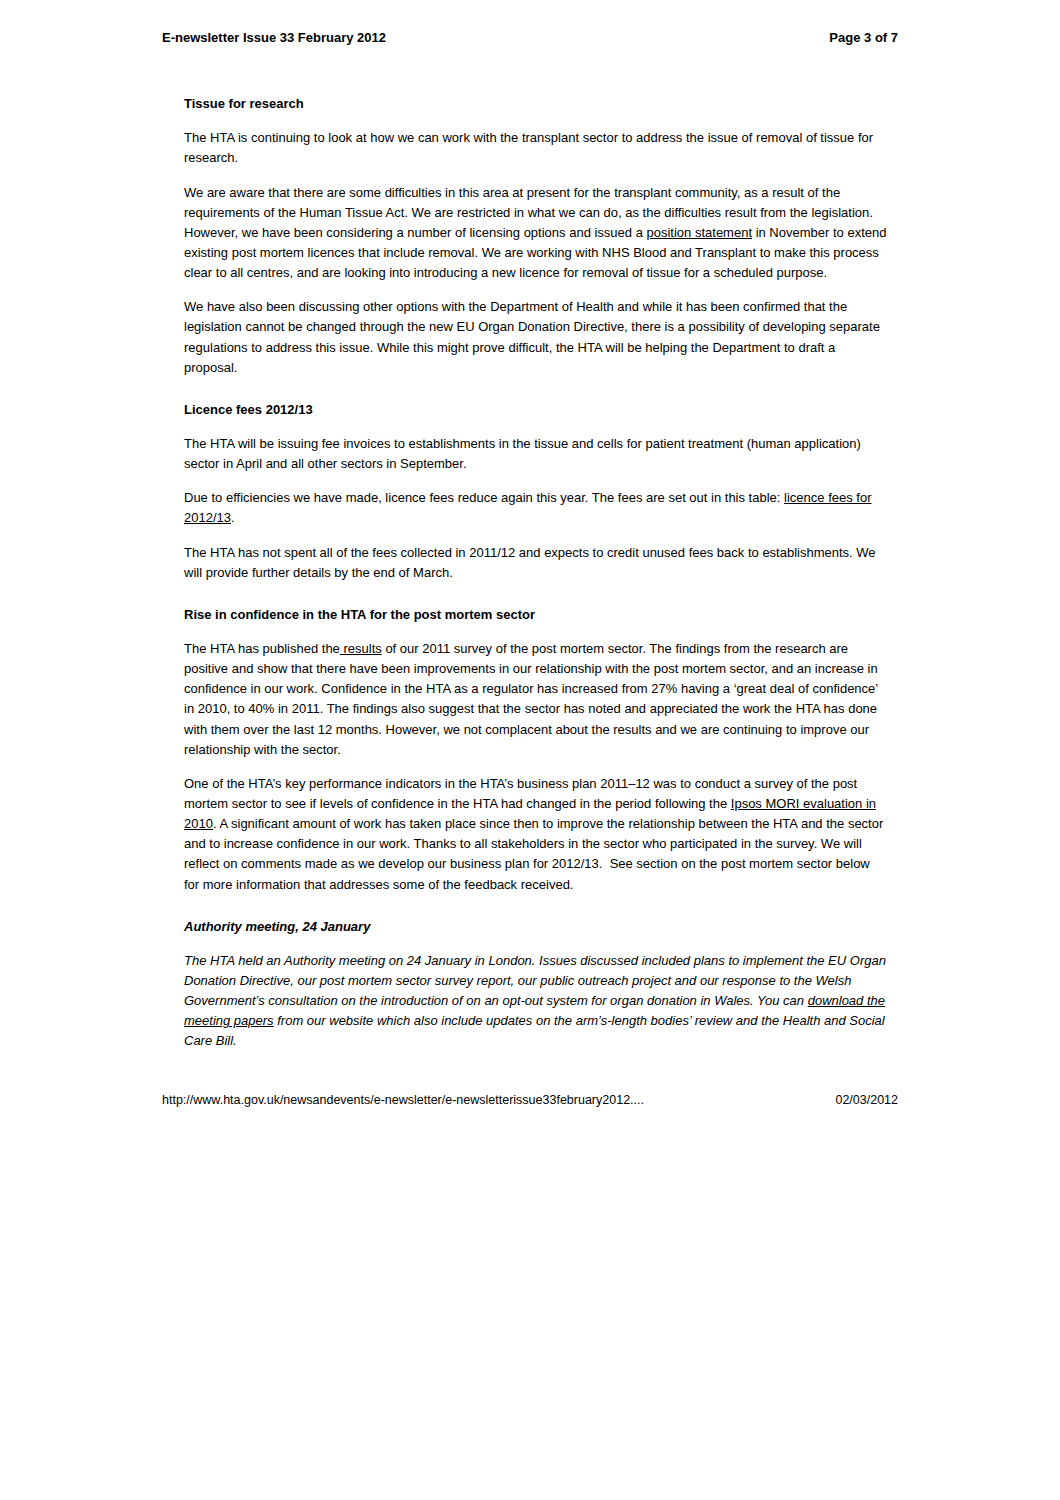E-newsletter Issue 33 February 2012 Page 3 of 7
Tissue for research
The HTA is continuing to look at how we can work with the transplant sector to address the issue of removal of tissue for research.
We are aware that there are some difficulties in this area at present for the transplant community, as a result of the requirements of the Human Tissue Act. We are restricted in what we can do, as the difficulties result from the legislation. However, we have been considering a number of licensing options and issued a position statement in November to extend existing post mortem licences that include removal. We are working with NHS Blood and Transplant to make this process clear to all centres, and are looking into introducing a new licence for removal of tissue for a scheduled purpose.
We have also been discussing other options with the Department of Health and while it has been confirmed that the legislation cannot be changed through the new EU Organ Donation Directive, there is a possibility of developing separate regulations to address this issue. While this might prove difficult, the HTA will be helping the Department to draft a proposal.
Licence fees 2012/13
The HTA will be issuing fee invoices to establishments in the tissue and cells for patient treatment (human application) sector in April and all other sectors in September.
Due to efficiencies we have made, licence fees reduce again this year. The fees are set out in this table: licence fees for 2012/13.
The HTA has not spent all of the fees collected in 2011/12 and expects to credit unused fees back to establishments. We will provide further details by the end of March.
Rise in confidence in the HTA for the post mortem sector
The HTA has published the results of our 2011 survey of the post mortem sector. The findings from the research are positive and show that there have been improvements in our relationship with the post mortem sector, and an increase in confidence in our work. Confidence in the HTA as a regulator has increased from 27% having a ‘great deal of confidence’ in 2010, to 40% in 2011. The findings also suggest that the sector has noted and appreciated the work the HTA has done with them over the last 12 months. However, we not complacent about the results and we are continuing to improve our relationship with the sector.
One of the HTA’s key performance indicators in the HTA’s business plan 2011–12 was to conduct a survey of the post mortem sector to see if levels of confidence in the HTA had changed in the period following the Ipsos MORI evaluation in 2010. A significant amount of work has taken place since then to improve the relationship between the HTA and the sector and to increase confidence in our work. Thanks to all stakeholders in the sector who participated in the survey. We will reflect on comments made as we develop our business plan for 2012/13. See section on the post mortem sector below for more information that addresses some of the feedback received.
Authority meeting, 24 January
The HTA held an Authority meeting on 24 January in London. Issues discussed included plans to implement the EU Organ Donation Directive, our post mortem sector survey report, our public outreach project and our response to the Welsh Government’s consultation on the introduction of on an opt-out system for organ donation in Wales. You can download the meeting papers from our website which also include updates on the arm’s-length bodies’ review and the Health and Social Care Bill.
http://www.hta.gov.uk/newsandevents/e-newsletter/e-newsletterissue33february2012.... 02/03/2012